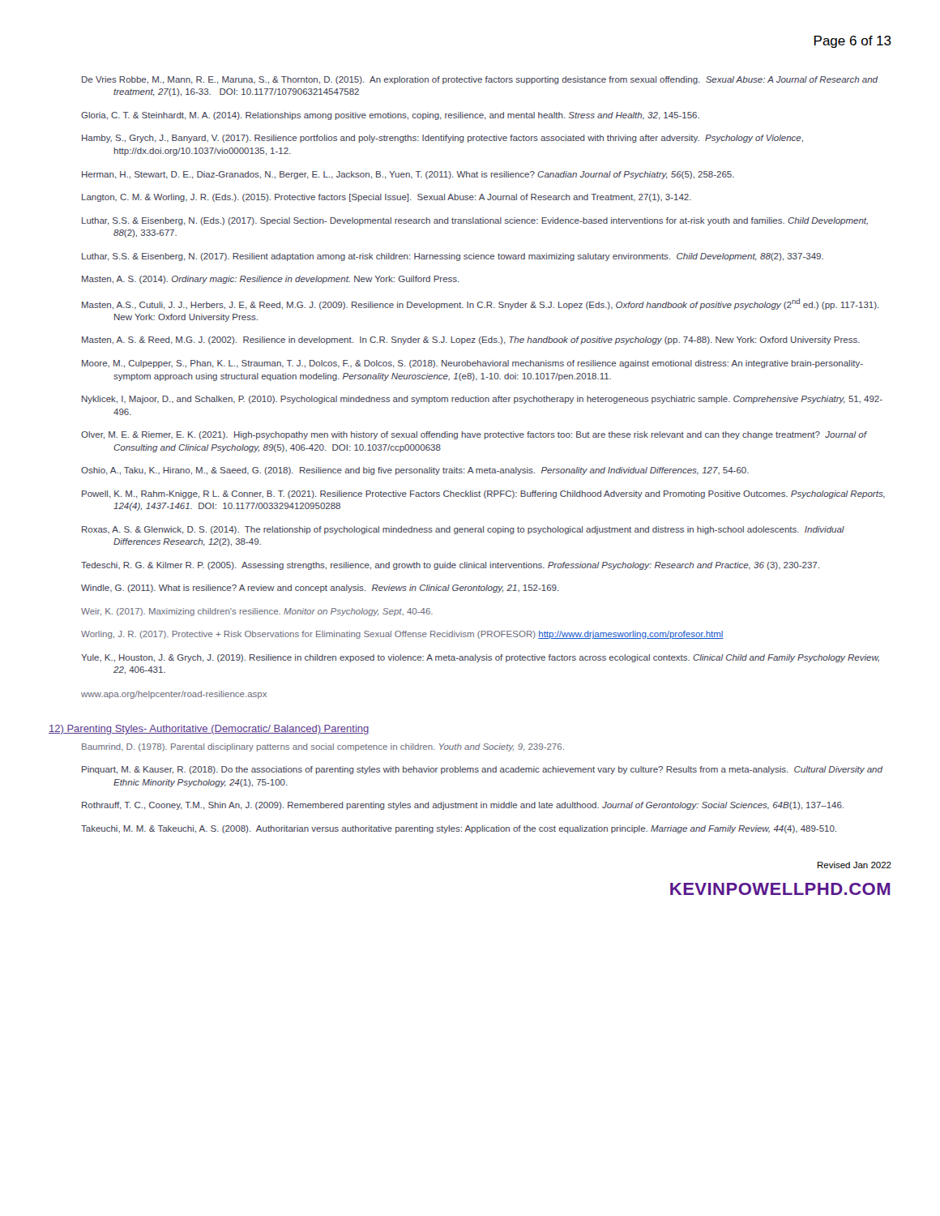Page 6 of 13
De Vries Robbe, M., Mann, R. E., Maruna, S., & Thornton, D. (2015). An exploration of protective factors supporting desistance from sexual offending. Sexual Abuse: A Journal of Research and treatment, 27(1), 16-33. DOI: 10.1177/1079063214547582
Gloria, C. T. & Steinhardt, M. A. (2014). Relationships among positive emotions, coping, resilience, and mental health. Stress and Health, 32, 145-156.
Hamby, S., Grych, J., Banyard, V. (2017). Resilience portfolios and poly-strengths: Identifying protective factors associated with thriving after adversity. Psychology of Violence, http://dx.doi.org/10.1037/vio0000135, 1-12.
Herman, H., Stewart, D. E., Diaz-Granados, N., Berger, E. L., Jackson, B., Yuen, T. (2011). What is resilience? Canadian Journal of Psychiatry, 56(5), 258-265.
Langton, C. M. & Worling, J. R. (Eds.). (2015). Protective factors [Special Issue]. Sexual Abuse: A Journal of Research and Treatment, 27(1), 3-142.
Luthar, S.S. & Eisenberg, N. (Eds.) (2017). Special Section- Developmental research and translational science: Evidence-based interventions for at-risk youth and families. Child Development, 88(2), 333-677.
Luthar, S.S. & Eisenberg, N. (2017). Resilient adaptation among at-risk children: Harnessing science toward maximizing salutary environments. Child Development, 88(2), 337-349.
Masten, A. S. (2014). Ordinary magic: Resilience in development. New York: Guilford Press.
Masten, A.S., Cutuli, J. J., Herbers, J. E, & Reed, M.G. J. (2009). Resilience in Development. In C.R. Snyder & S.J. Lopez (Eds.), Oxford handbook of positive psychology (2nd ed.) (pp. 117-131). New York: Oxford University Press.
Masten, A. S. & Reed, M.G. J. (2002). Resilience in development. In C.R. Snyder & S.J. Lopez (Eds.), The handbook of positive psychology (pp. 74-88). New York: Oxford University Press.
Moore, M., Culpepper, S., Phan, K. L., Strauman, T. J., Dolcos, F., & Dolcos, S. (2018). Neurobehavioral mechanisms of resilience against emotional distress: An integrative brain-personality-symptom approach using structural equation modeling. Personality Neuroscience, 1(e8), 1-10. doi: 10.1017/pen.2018.11.
Nyklicek, I, Majoor, D., and Schalken, P. (2010). Psychological mindedness and symptom reduction after psychotherapy in heterogeneous psychiatric sample. Comprehensive Psychiatry, 51, 492-496.
Olver, M. E. & Riemer, E. K. (2021). High-psychopathy men with history of sexual offending have protective factors too: But are these risk relevant and can they change treatment? Journal of Consulting and Clinical Psychology, 89(5), 406-420. DOI: 10.1037/ccp0000638
Oshio, A., Taku, K., Hirano, M., & Saeed, G. (2018). Resilience and big five personality traits: A meta-analysis. Personality and Individual Differences, 127, 54-60.
Powell, K. M., Rahm-Knigge, R L. & Conner, B. T. (2021). Resilience Protective Factors Checklist (RPFC): Buffering Childhood Adversity and Promoting Positive Outcomes. Psychological Reports, 124(4), 1437-1461. DOI: 10.1177/0033294120950288
Roxas, A. S. & Glenwick, D. S. (2014). The relationship of psychological mindedness and general coping to psychological adjustment and distress in high-school adolescents. Individual Differences Research, 12(2), 38-49.
Tedeschi, R. G. & Kilmer R. P. (2005). Assessing strengths, resilience, and growth to guide clinical interventions. Professional Psychology: Research and Practice, 36 (3), 230-237.
Windle, G. (2011). What is resilience? A review and concept analysis. Reviews in Clinical Gerontology, 21, 152-169.
Weir, K. (2017). Maximizing children's resilience. Monitor on Psychology, Sept, 40-46.
Worling, J. R. (2017). Protective + Risk Observations for Eliminating Sexual Offense Recidivism (PROFESOR) http://www.drjamesworling.com/profesor.html
Yule, K., Houston, J. & Grych, J. (2019). Resilience in children exposed to violence: A meta-analysis of protective factors across ecological contexts. Clinical Child and Family Psychology Review, 22, 406-431.
www.apa.org/helpcenter/road-resilience.aspx
12) Parenting Styles- Authoritative (Democratic/ Balanced) Parenting
Baumrind, D. (1978). Parental disciplinary patterns and social competence in children. Youth and Society, 9, 239-276.
Pinquart, M. & Kauser, R. (2018). Do the associations of parenting styles with behavior problems and academic achievement vary by culture? Results from a meta-analysis. Cultural Diversity and Ethnic Minority Psychology, 24(1), 75-100.
Rothrauff, T. C., Cooney, T.M., Shin An, J. (2009). Remembered parenting styles and adjustment in middle and late adulthood. Journal of Gerontology: Social Sciences, 64B(1), 137–146.
Takeuchi, M. M. & Takeuchi, A. S. (2008). Authoritarian versus authoritative parenting styles: Application of the cost equalization principle. Marriage and Family Review, 44(4), 489-510.
Revised Jan 2022
KEVINPOWELLPHD.COM